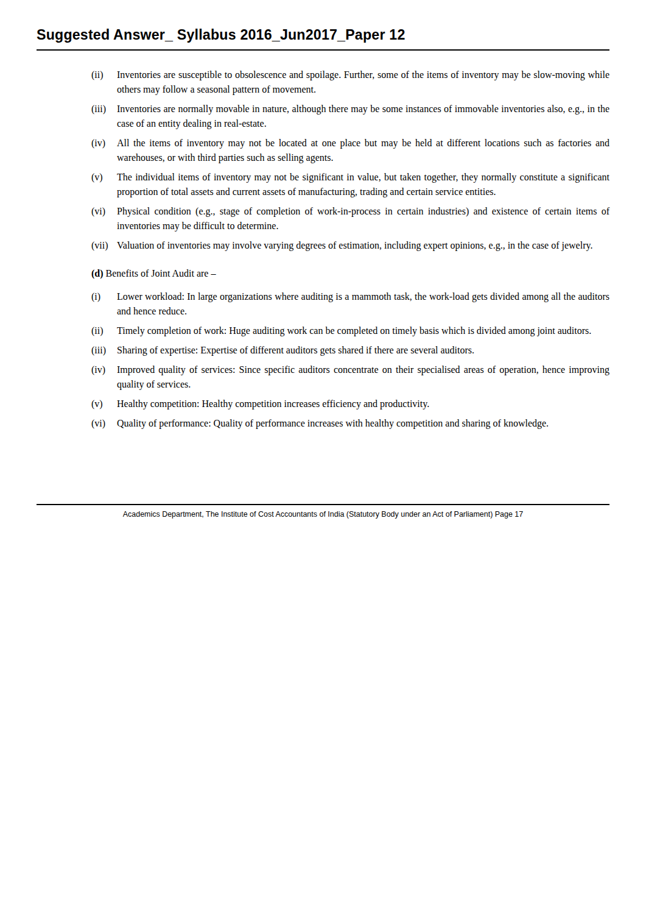Suggested Answer_ Syllabus 2016_Jun2017_Paper 12
(ii) Inventories are susceptible to obsolescence and spoilage. Further, some of the items of inventory may be slow-moving while others may follow a seasonal pattern of movement.
(iii) Inventories are normally movable in nature, although there may be some instances of immovable inventories also, e.g., in the case of an entity dealing in real-estate.
(iv) All the items of inventory may not be located at one place but may be held at different locations such as factories and warehouses, or with third parties such as selling agents.
(v) The individual items of inventory may not be significant in value, but taken together, they normally constitute a significant proportion of total assets and current assets of manufacturing, trading and certain service entities.
(vi) Physical condition (e.g., stage of completion of work-in-process in certain industries) and existence of certain items of inventories may be difficult to determine.
(vii) Valuation of inventories may involve varying degrees of estimation, including expert opinions, e.g., in the case of jewelry.
(d) Benefits of Joint Audit are –
(i) Lower workload: In large organizations where auditing is a mammoth task, the work-load gets divided among all the auditors and hence reduce.
(ii) Timely completion of work: Huge auditing work can be completed on timely basis which is divided among joint auditors.
(iii) Sharing of expertise: Expertise of different auditors gets shared if there are several auditors.
(iv) Improved quality of services: Since specific auditors concentrate on their specialised areas of operation, hence improving quality of services.
(v) Healthy competition: Healthy competition increases efficiency and productivity.
(vi) Quality of performance: Quality of performance increases with healthy competition and sharing of knowledge.
Academics Department, The Institute of Cost Accountants of India (Statutory Body under an Act of Parliament) Page 17